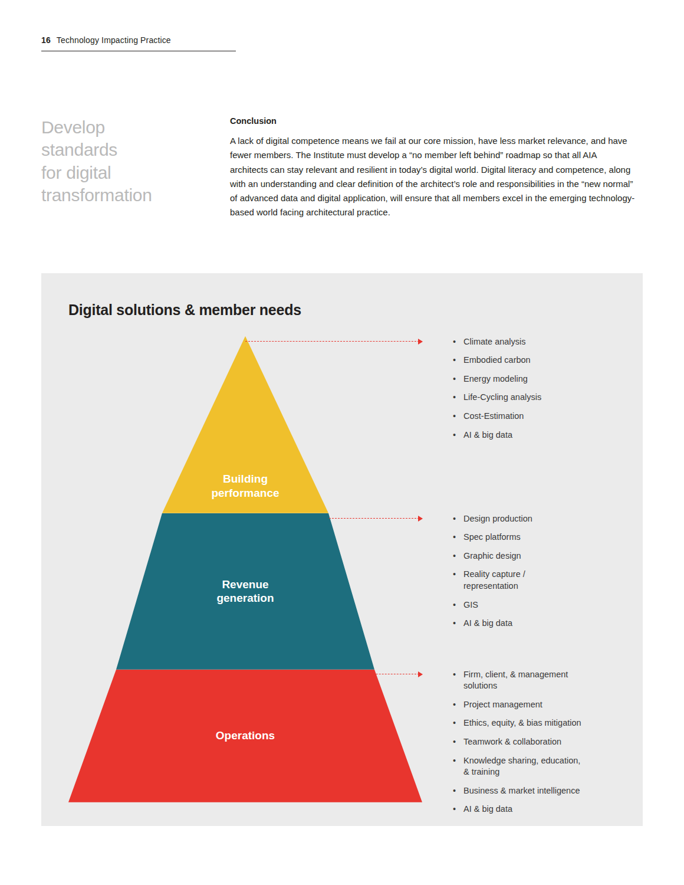16 Technology Impacting Practice
Develop
standards
for digital
transformation
Conclusion
A lack of digital competence means we fail at our core mission, have less market relevance, and have fewer members. The Institute must develop a “no member left behind” roadmap so that all AIA architects can stay relevant and resilient in today’s digital world. Digital literacy and competence, along with an understanding and clear definition of the architect’s role and responsibilities in the “new normal” of advanced data and digital application, will ensure that all members excel in the emerging technology-based world facing architectural practice.
Digital solutions & member needs
Building
performance
Revenue
generation
Operations
Climate analysis
Embodied carbon
Energy modeling
Life-Cycling analysis
Cost-Estimation
AI & big data
Design production
Spec platforms
Graphic design
Reality capture /
representation
GIS
AI & big data
Firm, client, & management
solutions
Project management
Ethics, equity, & bias mitigation
Teamwork & collaboration
Knowledge sharing, education,
& training
Business & market intelligence
AI & big data